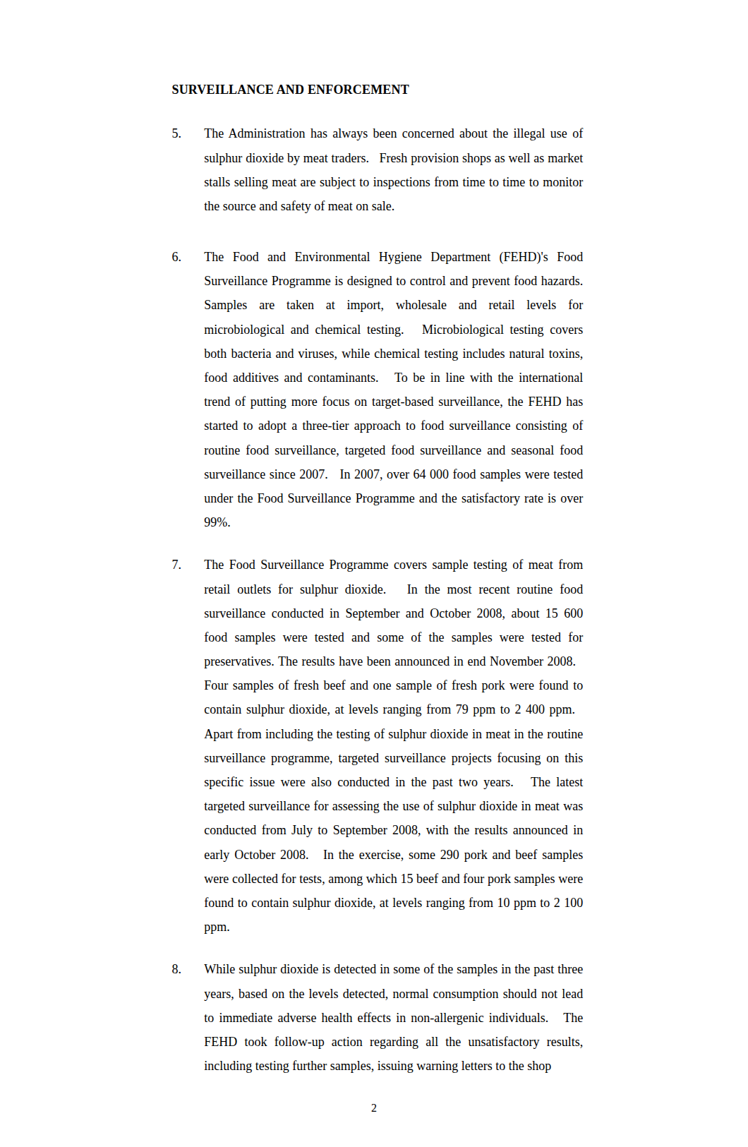SURVEILLANCE AND ENFORCEMENT
5.
The Administration has always been concerned about the illegal use of sulphur dioxide by meat traders. Fresh provision shops as well as market stalls selling meat are subject to inspections from time to time to monitor the source and safety of meat on sale.
6.
The Food and Environmental Hygiene Department (FEHD)'s Food Surveillance Programme is designed to control and prevent food hazards. Samples are taken at import, wholesale and retail levels for microbiological and chemical testing. Microbiological testing covers both bacteria and viruses, while chemical testing includes natural toxins, food additives and contaminants. To be in line with the international trend of putting more focus on target-based surveillance, the FEHD has started to adopt a three-tier approach to food surveillance consisting of routine food surveillance, targeted food surveillance and seasonal food surveillance since 2007. In 2007, over 64 000 food samples were tested under the Food Surveillance Programme and the satisfactory rate is over 99%.
7.
The Food Surveillance Programme covers sample testing of meat from retail outlets for sulphur dioxide. In the most recent routine food surveillance conducted in September and October 2008, about 15 600 food samples were tested and some of the samples were tested for preservatives. The results have been announced in end November 2008. Four samples of fresh beef and one sample of fresh pork were found to contain sulphur dioxide, at levels ranging from 79 ppm to 2 400 ppm. Apart from including the testing of sulphur dioxide in meat in the routine surveillance programme, targeted surveillance projects focusing on this specific issue were also conducted in the past two years. The latest targeted surveillance for assessing the use of sulphur dioxide in meat was conducted from July to September 2008, with the results announced in early October 2008. In the exercise, some 290 pork and beef samples were collected for tests, among which 15 beef and four pork samples were found to contain sulphur dioxide, at levels ranging from 10 ppm to 2 100 ppm.
8.
While sulphur dioxide is detected in some of the samples in the past three years, based on the levels detected, normal consumption should not lead to immediate adverse health effects in non-allergenic individuals. The FEHD took follow-up action regarding all the unsatisfactory results, including testing further samples, issuing warning letters to the shop
2